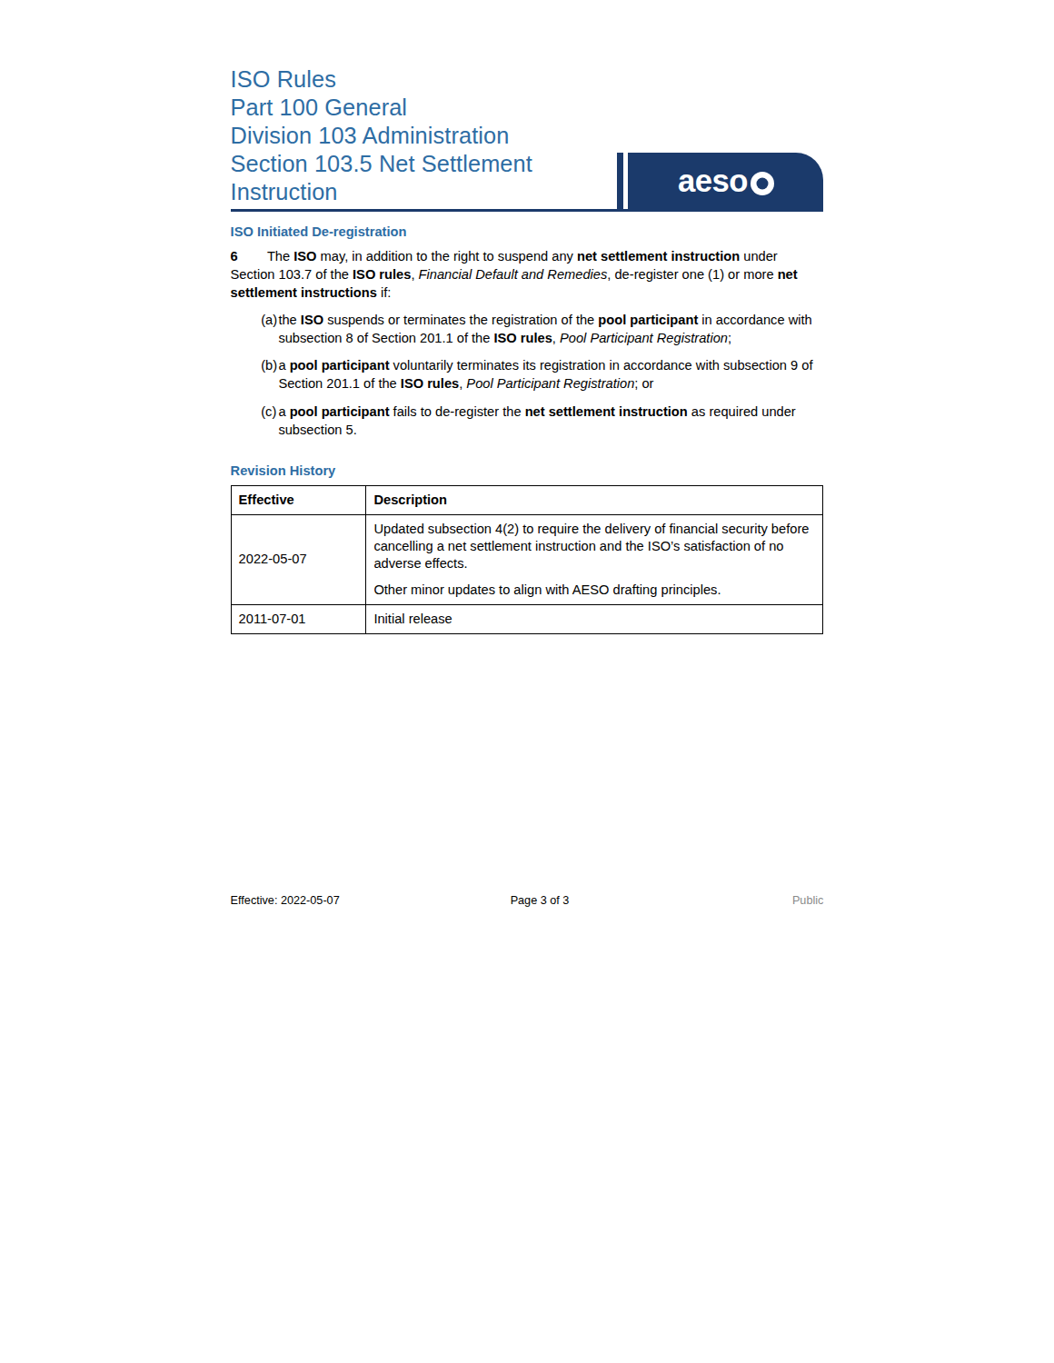ISO Rules
Part 100 General
Division 103 Administration
Section 103.5 Net Settlement Instruction
aeso
ISO Initiated De-registration
6 The ISO may, in addition to the right to suspend any net settlement instruction under Section 103.7 of the ISO rules, Financial Default and Remedies, de-register one (1) or more net settlement instructions if:
(a) the ISO suspends or terminates the registration of the pool participant in accordance with subsection 8 of Section 201.1 of the ISO rules, Pool Participant Registration;
(b) a pool participant voluntarily terminates its registration in accordance with subsection 9 of Section 201.1 of the ISO rules, Pool Participant Registration; or
(c) a pool participant fails to de-register the net settlement instruction as required under subsection 5.
Revision History
| Effective | Description |
| --- | --- |
| 2022-05-07 | Updated subsection 4(2) to require the delivery of financial security before cancelling a net settlement instruction and the ISO’s satisfaction of no adverse effects. Other minor updates to align with AESO drafting principles. |
| 2011-07-01 | Initial release |
Effective: 2022-05-07
Page 3 of 3
Public